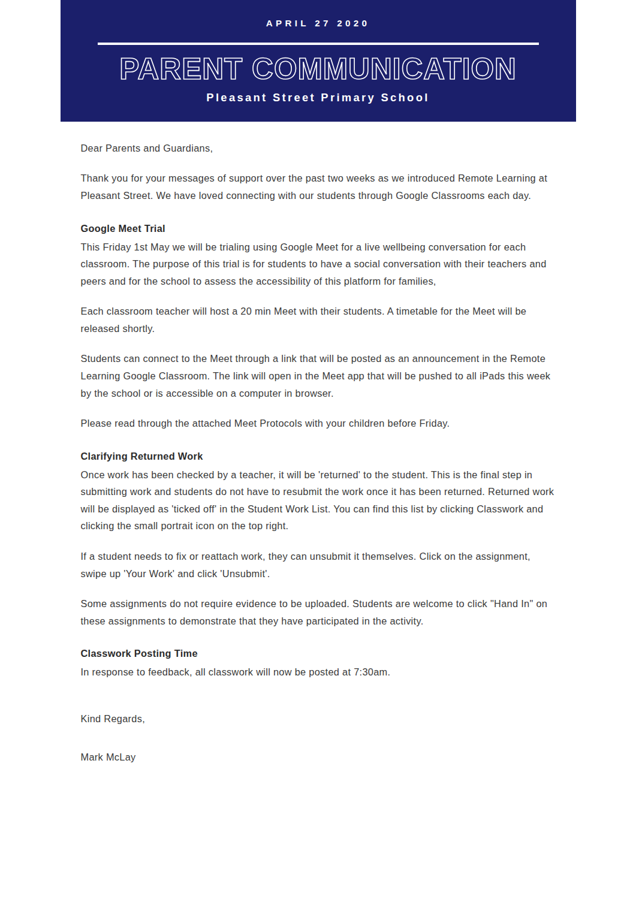April 27 2020
Parent Communication
Pleasant Street Primary School
Dear Parents and Guardians,
Thank you for your messages of support over the past two weeks as we introduced Remote Learning at Pleasant Street. We have loved connecting with our students through Google Classrooms each day.
Google Meet Trial
This Friday 1st May we will be trialing using Google Meet for a live wellbeing conversation for each classroom. The purpose of this trial is for students to have a social conversation with their teachers and peers and for the school to assess the accessibility of this platform for families,
Each classroom teacher will host a 20 min Meet with their students. A timetable for the Meet will be released shortly.
Students can connect to the Meet through a link that will be posted as an announcement in the Remote Learning Google Classroom. The link will open in the Meet app that will be pushed to all iPads this week by the school or is accessible on a computer in browser.
Please read through the attached Meet Protocols with your children before Friday.
Clarifying Returned Work
Once work has been checked by a teacher, it will be 'returned' to the student. This is the final step in submitting work and students do not have to resubmit the work once it has been returned. Returned work will be displayed as 'ticked off' in the Student Work List. You can find this list by clicking Classwork and clicking the small portrait icon on the top right.
If a student needs to fix or reattach work, they can unsubmit it themselves. Click on the assignment, swipe up 'Your Work' and click 'Unsubmit'.
Some assignments do not require evidence to be uploaded. Students are welcome to click "Hand In" on these assignments to demonstrate that they have participated in the activity.
Classwork Posting Time
In response to feedback, all classwork will now be posted at 7:30am.
Kind Regards,
Mark McLay